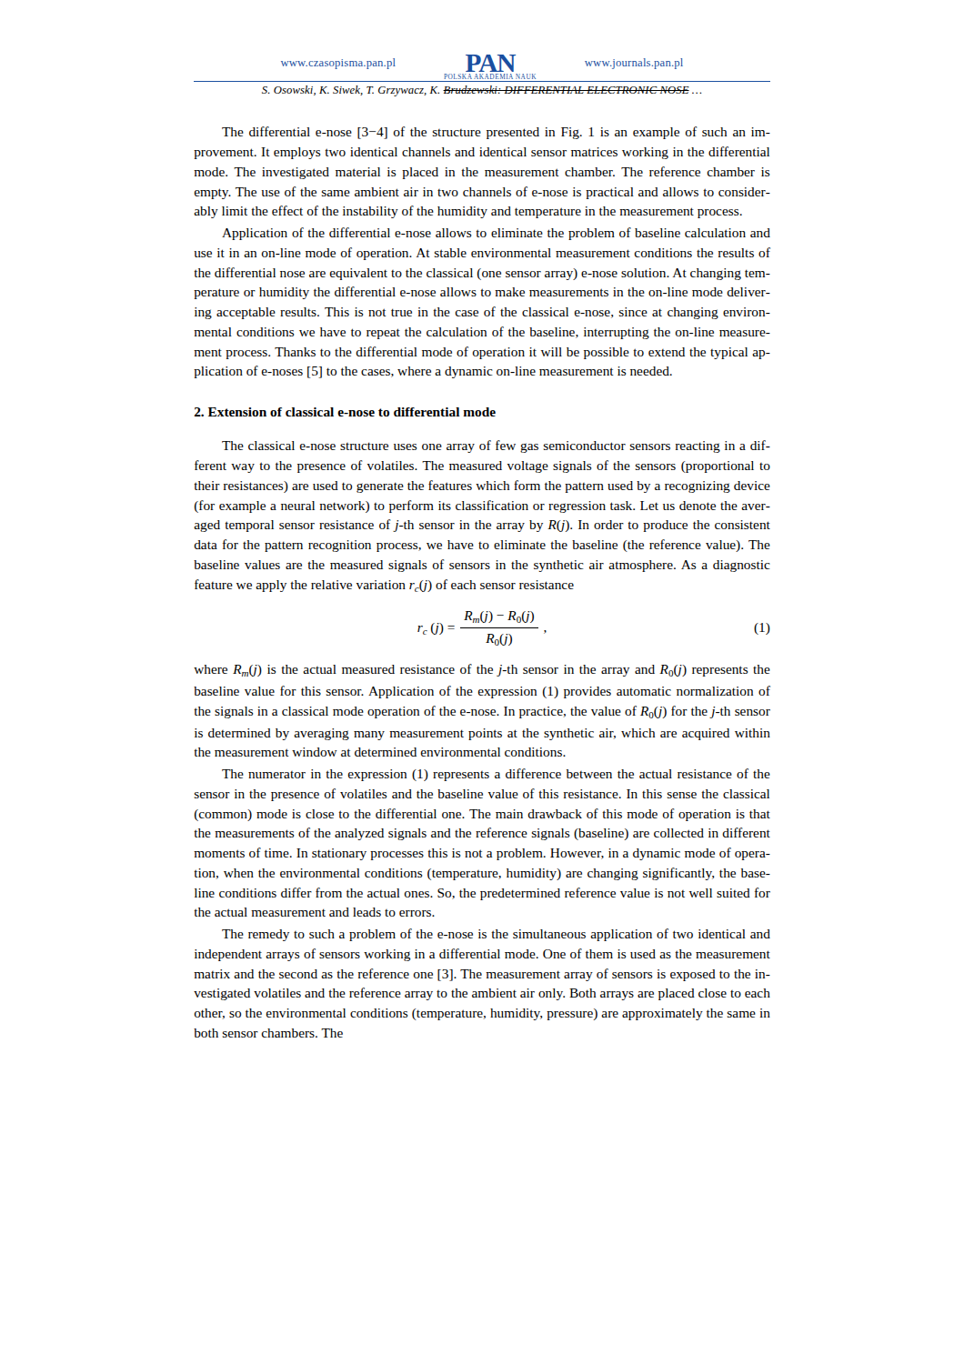www.czasopisma.pan.pl PANPOLSKA AKADEMIA NAUK www.journals.pan.pl
S. Osowski, K. Siwek, T. Grzywacz, K. Brudzewski: DIFFERENTIAL ELECTRONIC NOSE …
The differential e-nose [3−4] of the structure presented in Fig. 1 is an example of such an improvement. It employs two identical channels and identical sensor matrices working in the differential mode. The investigated material is placed in the measurement chamber. The reference chamber is empty. The use of the same ambient air in two channels of e-nose is practical and allows to considerably limit the effect of the instability of the humidity and temperature in the measurement process.
Application of the differential e-nose allows to eliminate the problem of baseline calculation and use it in an on-line mode of operation. At stable environmental measurement conditions the results of the differential nose are equivalent to the classical (one sensor array) e-nose solution. At changing temperature or humidity the differential e-nose allows to make measurements in the on-line mode delivering acceptable results. This is not true in the case of the classical e-nose, since at changing environmental conditions we have to repeat the calculation of the baseline, interrupting the on-line measurement process. Thanks to the differential mode of operation it will be possible to extend the typical application of e-noses [5] to the cases, where a dynamic on-line measurement is needed.
2. Extension of classical e-nose to differential mode
The classical e-nose structure uses one array of few gas semiconductor sensors reacting in a different way to the presence of volatiles. The measured voltage signals of the sensors (proportional to their resistances) are used to generate the features which form the pattern used by a recognizing device (for example a neural network) to perform its classification or regression task. Let us denote the averaged temporal sensor resistance of j-th sensor in the array by R(j). In order to produce the consistent data for the pattern recognition process, we have to eliminate the baseline (the reference value). The baseline values are the measured signals of sensors in the synthetic air atmosphere. As a diagnostic feature we apply the relative variation rc(j) of each sensor resistance
rc (j) = Rm(j) − R0(j) R0(j) ,
(1)
where Rm(j) is the actual measured resistance of the j-th sensor in the array and R0(j) represents the baseline value for this sensor. Application of the expression (1) provides automatic normalization of the signals in a classical mode operation of the e-nose. In practice, the value of R0(j) for the j-th sensor is determined by averaging many measurement points at the synthetic air, which are acquired within the measurement window at determined environmental conditions.
The numerator in the expression (1) represents a difference between the actual resistance of the sensor in the presence of volatiles and the baseline value of this resistance. In this sense the classical (common) mode is close to the differential one. The main drawback of this mode of operation is that the measurements of the analyzed signals and the reference signals (baseline) are collected in different moments of time. In stationary processes this is not a problem. However, in a dynamic mode of operation, when the environmental conditions (temperature, humidity) are changing significantly, the baseline conditions differ from the actual ones. So, the predetermined reference value is not well suited for the actual measurement and leads to errors.
The remedy to such a problem of the e-nose is the simultaneous application of two identical and independent arrays of sensors working in a differential mode. One of them is used as the measurement matrix and the second as the reference one [3]. The measurement array of sensors is exposed to the investigated volatiles and the reference array to the ambient air only. Both arrays are placed close to each other, so the environmental conditions (temperature, humidity, pressure) are approximately the same in both sensor chambers. The